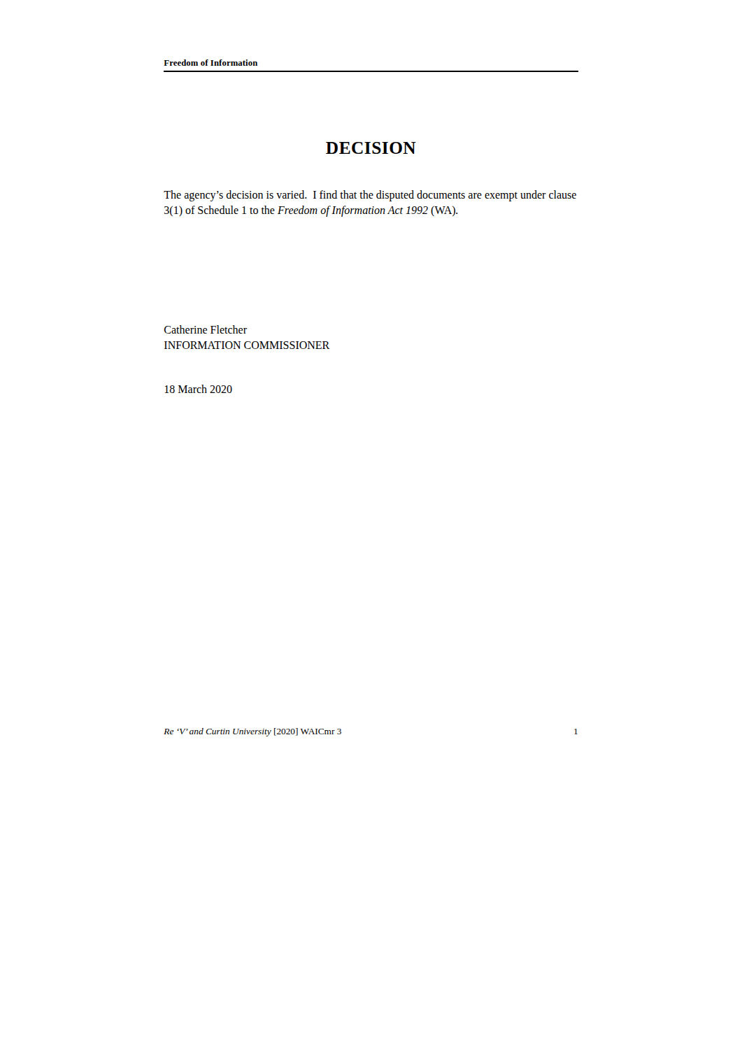Freedom of Information
DECISION
The agency’s decision is varied. I find that the disputed documents are exempt under clause 3(1) of Schedule 1 to the Freedom of Information Act 1992 (WA).
Catherine Fletcher
INFORMATION COMMISSIONER
18 March 2020
Re ‘V’ and Curtin University [2020] WAICmr 3 1